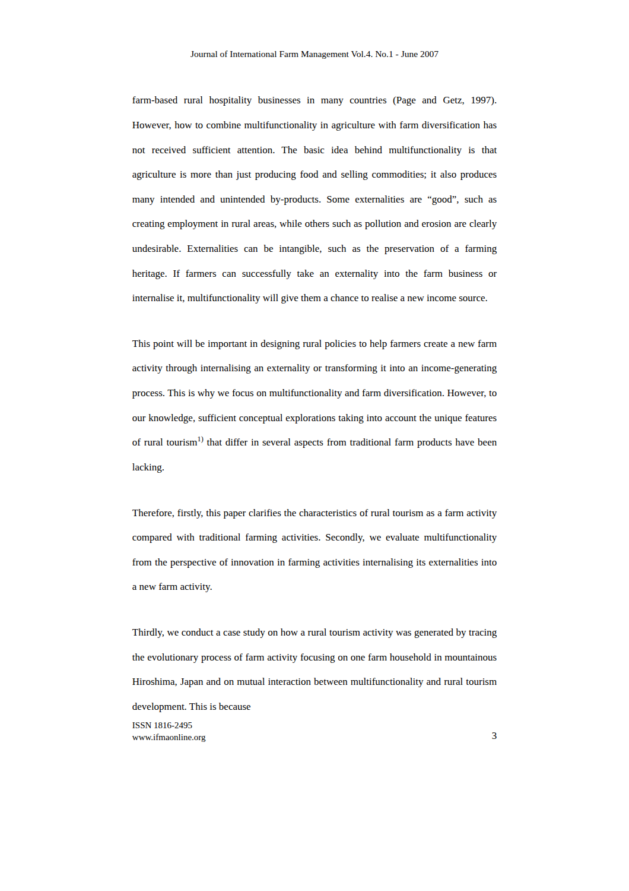Journal of International Farm Management Vol.4. No.1 - June 2007
farm-based rural hospitality businesses in many countries (Page and Getz, 1997). However, how to combine multifunctionality in agriculture with farm diversification has not received sufficient attention. The basic idea behind multifunctionality is that agriculture is more than just producing food and selling commodities; it also produces many intended and unintended by-products. Some externalities are “good”, such as creating employment in rural areas, while others such as pollution and erosion are clearly undesirable. Externalities can be intangible, such as the preservation of a farming heritage. If farmers can successfully take an externality into the farm business or internalise it, multifunctionality will give them a chance to realise a new income source.
This point will be important in designing rural policies to help farmers create a new farm activity through internalising an externality or transforming it into an income-generating process. This is why we focus on multifunctionality and farm diversification. However, to our knowledge, sufficient conceptual explorations taking into account the unique features of rural tourism1) that differ in several aspects from traditional farm products have been lacking.
Therefore, firstly, this paper clarifies the characteristics of rural tourism as a farm activity compared with traditional farming activities. Secondly, we evaluate multifunctionality from the perspective of innovation in farming activities internalising its externalities into a new farm activity.
Thirdly, we conduct a case study on how a rural tourism activity was generated by tracing the evolutionary process of farm activity focusing on one farm household in mountainous Hiroshima, Japan and on mutual interaction between multifunctionality and rural tourism development. This is because
ISSN 1816-2495
www.ifmaonline.org
3